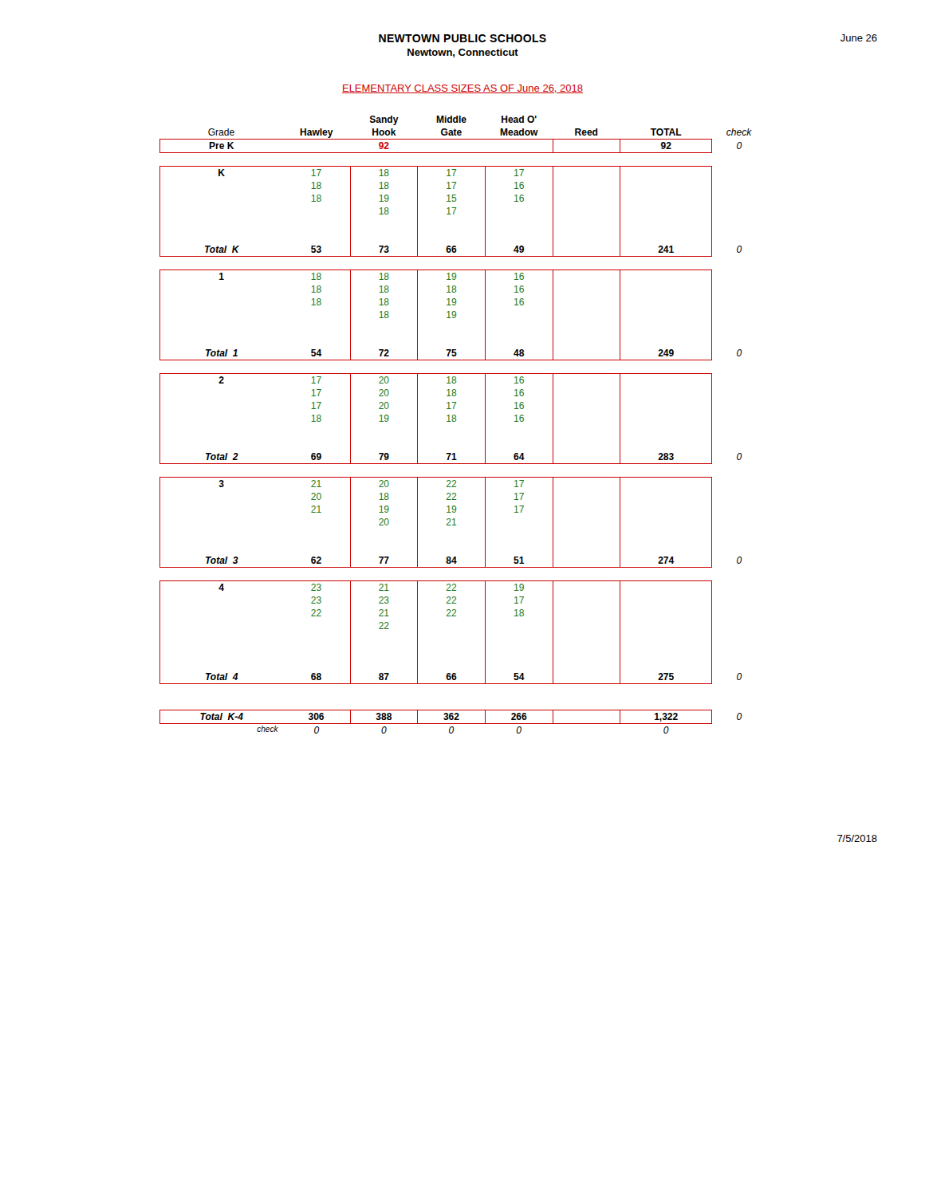June 26
NEWTOWN PUBLIC SCHOOLS
Newtown, Connecticut
ELEMENTARY CLASS SIZES AS OF June 26, 2018
| | | Sandy | Middle | Head O' | | | |
| --- | --- | --- | --- | --- | --- | --- | --- |
| Grade | Hawley | Hook | Gate | Meadow | Reed | TOTAL | check |
| Pre K | | 92 | | | | 92 | 0 |
| K | 17 | 18 | 17 | 17 | | | |
| | 18 | 18 | 17 | 16 | | | |
| | 18 | 19 | 15 | 16 | | | |
| | | 18 | 17 | | | | |
| Total K | 53 | 73 | 66 | 49 | | 241 | 0 |
| 1 | 18 | 18 | 19 | 16 | | | |
| | 18 | 18 | 18 | 16 | | | |
| | 18 | 18 | 19 | 16 | | | |
| | | 18 | 19 | | | | |
| Total 1 | 54 | 72 | 75 | 48 | | 249 | 0 |
| 2 | 17 | 20 | 18 | 16 | | | |
| | 17 | 20 | 18 | 16 | | | |
| | 17 | 20 | 17 | 16 | | | |
| | 18 | 19 | 18 | 16 | | | |
| Total 2 | 69 | 79 | 71 | 64 | | 283 | 0 |
| 3 | 21 | 20 | 22 | 17 | | | |
| | 20 | 18 | 22 | 17 | | | |
| | 21 | 19 | 19 | 17 | | | |
| | | 20 | 21 | | | | |
| Total 3 | 62 | 77 | 84 | 51 | | 274 | 0 |
| 4 | 23 | 21 | 22 | 19 | | | |
| | 23 | 23 | 22 | 17 | | | |
| | 22 | 21 | 22 | 18 | | | |
| | | 22 | | | | | |
| Total 4 | 68 | 87 | 66 | 54 | | 275 | 0 |
| Total K-4 | 306 | 388 | 362 | 266 | | 1,322 | 0 |
| check | 0 | 0 | 0 | 0 | | 0 | |
7/5/2018